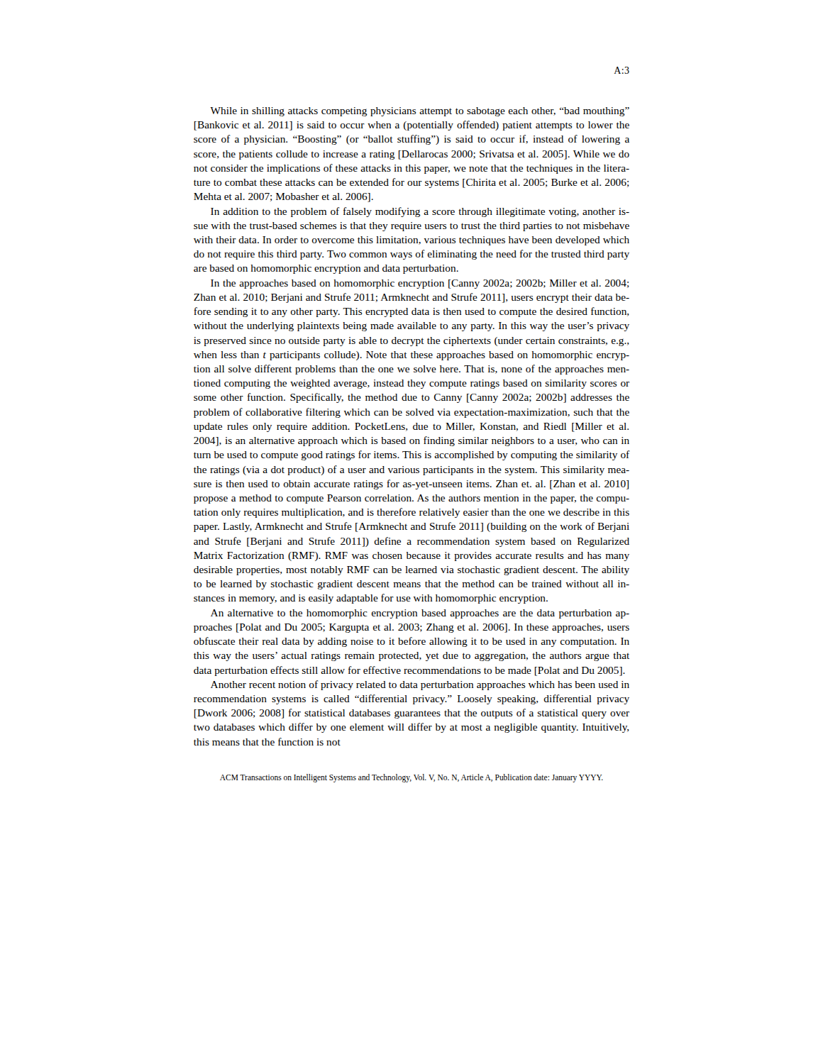A:3
While in shilling attacks competing physicians attempt to sabotage each other, “bad mouthing” [Bankovic et al. 2011] is said to occur when a (potentially offended) patient attempts to lower the score of a physician. “Boosting” (or “ballot stuffing”) is said to occur if, instead of lowering a score, the patients collude to increase a rating [Dellarocas 2000; Srivatsa et al. 2005]. While we do not consider the implications of these attacks in this paper, we note that the techniques in the literature to combat these attacks can be extended for our systems [Chirita et al. 2005; Burke et al. 2006; Mehta et al. 2007; Mobasher et al. 2006].
In addition to the problem of falsely modifying a score through illegitimate voting, another issue with the trust-based schemes is that they require users to trust the third parties to not misbehave with their data. In order to overcome this limitation, various techniques have been developed which do not require this third party. Two common ways of eliminating the need for the trusted third party are based on homomorphic encryption and data perturbation.
In the approaches based on homomorphic encryption [Canny 2002a; 2002b; Miller et al. 2004; Zhan et al. 2010; Berjani and Strufe 2011; Armknecht and Strufe 2011], users encrypt their data before sending it to any other party. This encrypted data is then used to compute the desired function, without the underlying plaintexts being made available to any party. In this way the user’s privacy is preserved since no outside party is able to decrypt the ciphertexts (under certain constraints, e.g., when less than t participants collude). Note that these approaches based on homomorphic encryption all solve different problems than the one we solve here. That is, none of the approaches mentioned computing the weighted average, instead they compute ratings based on similarity scores or some other function. Specifically, the method due to Canny [Canny 2002a; 2002b] addresses the problem of collaborative filtering which can be solved via expectation-maximization, such that the update rules only require addition. PocketLens, due to Miller, Konstan, and Riedl [Miller et al. 2004], is an alternative approach which is based on finding similar neighbors to a user, who can in turn be used to compute good ratings for items. This is accomplished by computing the similarity of the ratings (via a dot product) of a user and various participants in the system. This similarity measure is then used to obtain accurate ratings for as-yet-unseen items. Zhan et. al. [Zhan et al. 2010] propose a method to compute Pearson correlation. As the authors mention in the paper, the computation only requires multiplication, and is therefore relatively easier than the one we describe in this paper. Lastly, Armknecht and Strufe [Armknecht and Strufe 2011] (building on the work of Berjani and Strufe [Berjani and Strufe 2011]) define a recommendation system based on Regularized Matrix Factorization (RMF). RMF was chosen because it provides accurate results and has many desirable properties, most notably RMF can be learned via stochastic gradient descent. The ability to be learned by stochastic gradient descent means that the method can be trained without all instances in memory, and is easily adaptable for use with homomorphic encryption.
An alternative to the homomorphic encryption based approaches are the data perturbation approaches [Polat and Du 2005; Kargupta et al. 2003; Zhang et al. 2006]. In these approaches, users obfuscate their real data by adding noise to it before allowing it to be used in any computation. In this way the users’ actual ratings remain protected, yet due to aggregation, the authors argue that data perturbation effects still allow for effective recommendations to be made [Polat and Du 2005].
Another recent notion of privacy related to data perturbation approaches which has been used in recommendation systems is called “differential privacy.” Loosely speaking, differential privacy [Dwork 2006; 2008] for statistical databases guarantees that the outputs of a statistical query over two databases which differ by one element will differ by at most a negligible quantity. Intuitively, this means that the function is not
ACM Transactions on Intelligent Systems and Technology, Vol. V, No. N, Article A, Publication date: January YYYY.